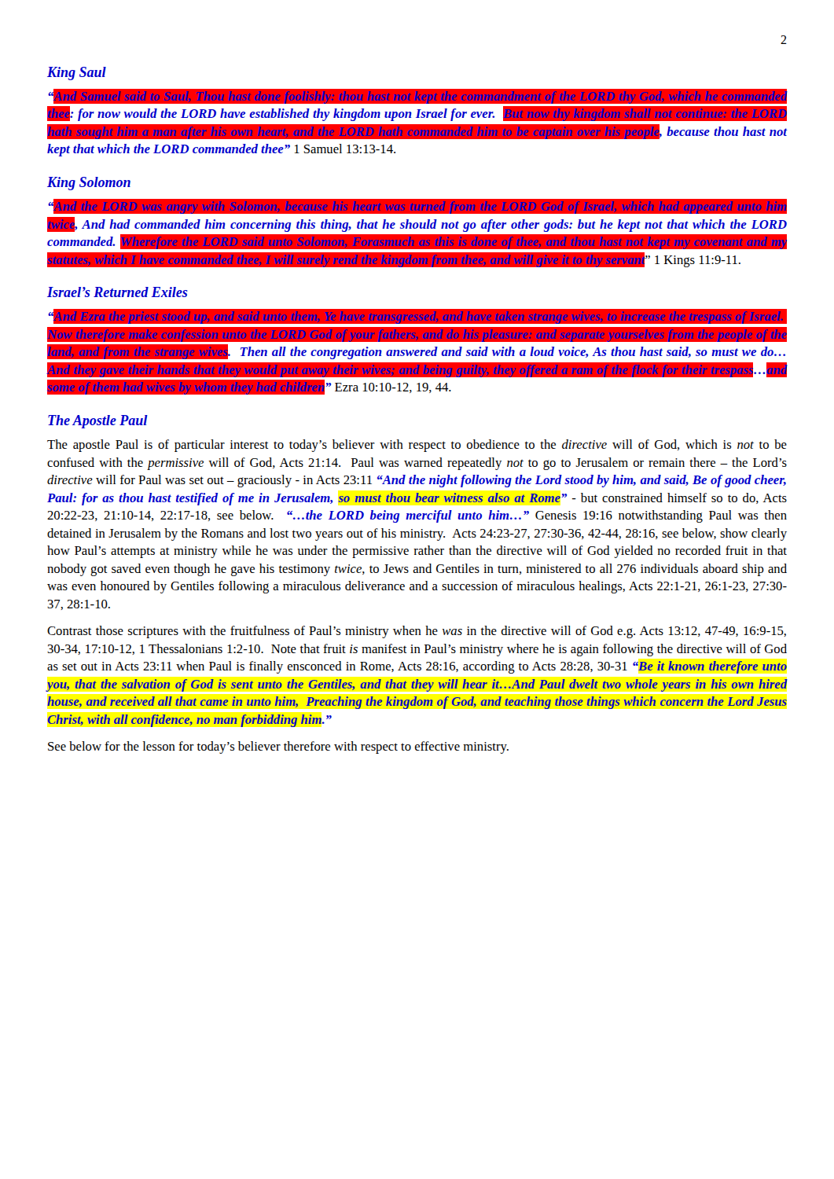2
King Saul
“And Samuel said to Saul, Thou hast done foolishly: thou hast not kept the commandment of the LORD thy God, which he commanded thee: for now would the LORD have established thy kingdom upon Israel for ever. But now thy kingdom shall not continue: the LORD hath sought him a man after his own heart, and the LORD hath commanded him to be captain over his people, because thou hast not kept that which the LORD commanded thee” 1 Samuel 13:13-14.
King Solomon
“And the LORD was angry with Solomon, because his heart was turned from the LORD God of Israel, which had appeared unto him twice, And had commanded him concerning this thing, that he should not go after other gods: but he kept not that which the LORD commanded. Wherefore the LORD said unto Solomon, Forasmuch as this is done of thee, and thou hast not kept my covenant and my statutes, which I have commanded thee, I will surely rend the kingdom from thee, and will give it to thy servant” 1 Kings 11:9-11.
Israel’s Returned Exiles
“And Ezra the priest stood up, and said unto them, Ye have transgressed, and have taken strange wives, to increase the trespass of Israel. Now therefore make confession unto the LORD God of your fathers, and do his pleasure: and separate yourselves from the people of the land, and from the strange wives. Then all the congregation answered and said with a loud voice, As thou hast said, so must we do…And they gave their hands that they would put away their wives; and being guilty, they offered a ram of the flock for their trespass…and some of them had wives by whom they had children” Ezra 10:10-12, 19, 44.
The Apostle Paul
The apostle Paul is of particular interest to today’s believer with respect to obedience to the directive will of God, which is not to be confused with the permissive will of God, Acts 21:14. Paul was warned repeatedly not to go to Jerusalem or remain there – the Lord’s directive will for Paul was set out – graciously - in Acts 23:11 “And the night following the Lord stood by him, and said, Be of good cheer, Paul: for as thou hast testified of me in Jerusalem, so must thou bear witness also at Rome” - but constrained himself so to do, Acts 20:22-23, 21:10-14, 22:17-18, see below. “…the LORD being merciful unto him…” Genesis 19:16 notwithstanding Paul was then detained in Jerusalem by the Romans and lost two years out of his ministry. Acts 24:23-27, 27:30-36, 42-44, 28:16, see below, show clearly how Paul’s attempts at ministry while he was under the permissive rather than the directive will of God yielded no recorded fruit in that nobody got saved even though he gave his testimony twice, to Jews and Gentiles in turn, ministered to all 276 individuals aboard ship and was even honoured by Gentiles following a miraculous deliverance and a succession of miraculous healings, Acts 22:1-21, 26:1-23, 27:30-37, 28:1-10.
Contrast those scriptures with the fruitfulness of Paul’s ministry when he was in the directive will of God e.g. Acts 13:12, 47-49, 16:9-15, 30-34, 17:10-12, 1 Thessalonians 1:2-10. Note that fruit is manifest in Paul’s ministry where he is again following the directive will of God as set out in Acts 23:11 when Paul is finally ensconced in Rome, Acts 28:16, according to Acts 28:28, 30-31 “Be it known therefore unto you, that the salvation of God is sent unto the Gentiles, and that they will hear it…And Paul dwelt two whole years in his own hired house, and received all that came in unto him, Preaching the kingdom of God, and teaching those things which concern the Lord Jesus Christ, with all confidence, no man forbidding him.”
See below for the lesson for today’s believer therefore with respect to effective ministry.